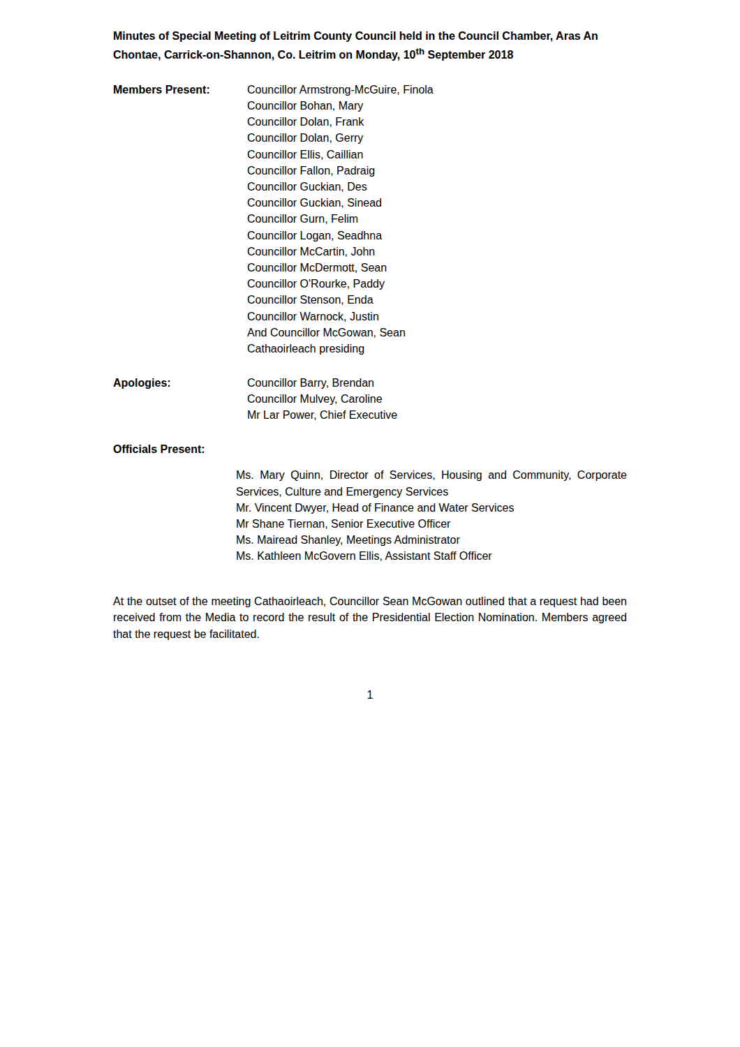Minutes of Special Meeting of Leitrim County Council held in the Council Chamber, Aras An Chontae, Carrick-on-Shannon, Co. Leitrim on Monday, 10th September 2018
Members Present:
Councillor Armstrong-McGuire, Finola
Councillor Bohan, Mary
Councillor Dolan, Frank
Councillor Dolan, Gerry
Councillor Ellis, Caillian
Councillor Fallon, Padraig
Councillor Guckian, Des
Councillor Guckian, Sinead
Councillor Gurn, Felim
Councillor Logan, Seadhna
Councillor McCartin, John
Councillor McDermott, Sean
Councillor O'Rourke, Paddy
Councillor Stenson, Enda
Councillor Warnock, Justin
And Councillor McGowan, Sean
Cathaoirleach presiding
Apologies:
Councillor Barry, Brendan
Councillor Mulvey, Caroline
Mr Lar Power, Chief Executive
Officials Present:
Ms. Mary Quinn, Director of Services, Housing and Community, Corporate Services, Culture and Emergency Services
Mr. Vincent Dwyer, Head of Finance and Water Services
Mr Shane Tiernan, Senior Executive Officer
Ms. Mairead Shanley, Meetings Administrator
Ms. Kathleen McGovern Ellis, Assistant Staff Officer
At the outset of the meeting Cathaoirleach, Councillor Sean McGowan outlined that a request had been received from the Media to record the result of the Presidential Election Nomination. Members agreed that the request be facilitated.
1